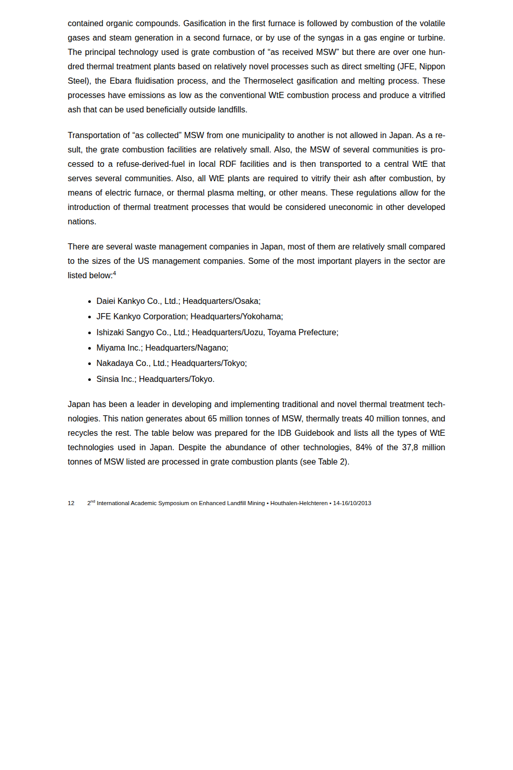contained organic compounds. Gasification in the first furnace is followed by combustion of the volatile gases and steam generation in a second furnace, or by use of the syngas in a gas engine or turbine. The principal technology used is grate combustion of “as received MSW” but there are over one hundred thermal treatment plants based on relatively novel processes such as direct smelting (JFE, Nippon Steel), the Ebara fluidisation process, and the Thermoselect gasification and melting process. These processes have emissions as low as the conventional WtE combustion process and produce a vitrified ash that can be used beneficially outside landfills.
Transportation of “as collected” MSW from one municipality to another is not allowed in Japan. As a result, the grate combustion facilities are relatively small. Also, the MSW of several communities is processed to a refuse-derived-fuel in local RDF facilities and is then transported to a central WtE that serves several communities. Also, all WtE plants are required to vitrify their ash after combustion, by means of electric furnace, or thermal plasma melting, or other means. These regulations allow for the introduction of thermal treatment processes that would be considered uneconomic in other developed nations.
There are several waste management companies in Japan, most of them are relatively small compared to the sizes of the US management companies. Some of the most important players in the sector are listed below:4
Daiei Kankyo Co., Ltd.; Headquarters/Osaka;
JFE Kankyo Corporation; Headquarters/Yokohama;
Ishizaki Sangyo Co., Ltd.; Headquarters/Uozu, Toyama Prefecture;
Miyama Inc.; Headquarters/Nagano;
Nakadaya Co., Ltd.; Headquarters/Tokyo;
Sinsia Inc.; Headquarters/Tokyo.
Japan has been a leader in developing and implementing traditional and novel thermal treatment technologies. This nation generates about 65 million tonnes of MSW, thermally treats 40 million tonnes, and recycles the rest. The table below was prepared for the IDB Guidebook and lists all the types of WtE technologies used in Japan. Despite the abundance of other technologies, 84% of the 37,8 million tonnes of MSW listed are processed in grate combustion plants (see Table 2).
12 2nd International Academic Symposium on Enhanced Landfill Mining • Houthalen-Helchteren • 14-16/10/2013